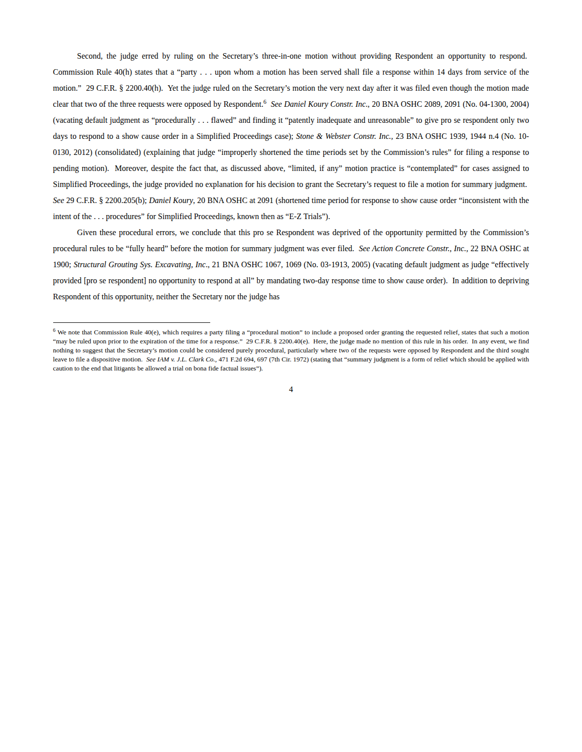Second, the judge erred by ruling on the Secretary’s three-in-one motion without providing Respondent an opportunity to respond. Commission Rule 40(h) states that a “party . . . upon whom a motion has been served shall file a response within 14 days from service of the motion.” 29 C.F.R. § 2200.40(h). Yet the judge ruled on the Secretary’s motion the very next day after it was filed even though the motion made clear that two of the three requests were opposed by Respondent.6 See Daniel Koury Constr. Inc., 20 BNA OSHC 2089, 2091 (No. 04-1300, 2004) (vacating default judgment as “procedurally . . . flawed” and finding it “patently inadequate and unreasonable” to give pro se respondent only two days to respond to a show cause order in a Simplified Proceedings case); Stone & Webster Constr. Inc., 23 BNA OSHC 1939, 1944 n.4 (No. 10-0130, 2012) (consolidated) (explaining that judge “improperly shortened the time periods set by the Commission’s rules” for filing a response to pending motion). Moreover, despite the fact that, as discussed above, “limited, if any” motion practice is “contemplated” for cases assigned to Simplified Proceedings, the judge provided no explanation for his decision to grant the Secretary’s request to file a motion for summary judgment. See 29 C.F.R. § 2200.205(b); Daniel Koury, 20 BNA OSHC at 2091 (shortened time period for response to show cause order “inconsistent with the intent of the . . . procedures” for Simplified Proceedings, known then as “E-Z Trials”).
Given these procedural errors, we conclude that this pro se Respondent was deprived of the opportunity permitted by the Commission’s procedural rules to be “fully heard” before the motion for summary judgment was ever filed. See Action Concrete Constr., Inc., 22 BNA OSHC at 1900; Structural Grouting Sys. Excavating, Inc., 21 BNA OSHC 1067, 1069 (No. 03-1913, 2005) (vacating default judgment as judge “effectively provided [pro se respondent] no opportunity to respond at all” by mandating two-day response time to show cause order). In addition to depriving Respondent of this opportunity, neither the Secretary nor the judge has
6 We note that Commission Rule 40(e), which requires a party filing a “procedural motion” to include a proposed order granting the requested relief, states that such a motion “may be ruled upon prior to the expiration of the time for a response.” 29 C.F.R. § 2200.40(e). Here, the judge made no mention of this rule in his order. In any event, we find nothing to suggest that the Secretary’s motion could be considered purely procedural, particularly where two of the requests were opposed by Respondent and the third sought leave to file a dispositive motion. See IAM v. J.L. Clark Co., 471 F.2d 694, 697 (7th Cir. 1972) (stating that “summary judgment is a form of relief which should be applied with caution to the end that litigants be allowed a trial on bona fide factual issues”).
4